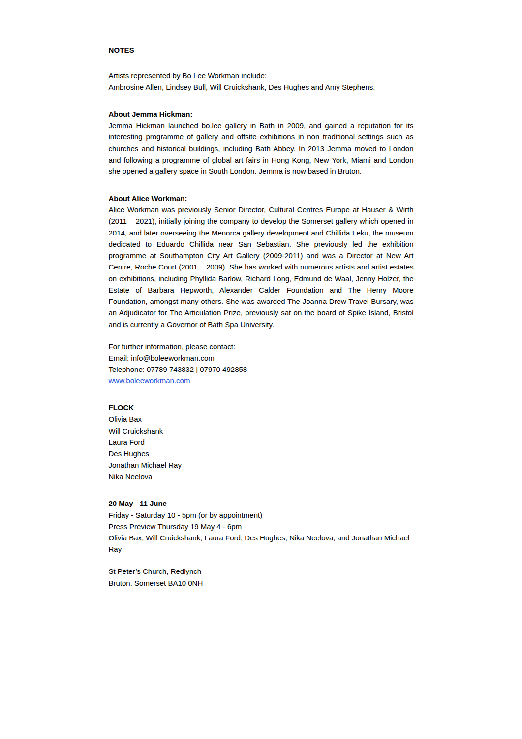NOTES
Artists represented by Bo Lee Workman include:
Ambrosine Allen, Lindsey Bull, Will Cruickshank, Des Hughes and Amy Stephens.
About Jemma Hickman:
Jemma Hickman launched bo.lee gallery in Bath in 2009, and gained a reputation for its interesting programme of gallery and offsite exhibitions in non traditional settings such as churches and historical buildings, including Bath Abbey. In 2013 Jemma moved to London and following a programme of global art fairs in Hong Kong, New York, Miami and London she opened a gallery space in South London. Jemma is now based in Bruton.
About Alice Workman:
Alice Workman was previously Senior Director, Cultural Centres Europe at Hauser & Wirth (2011 – 2021), initially joining the company to develop the Somerset gallery which opened in 2014, and later overseeing the Menorca gallery development and Chillida Leku, the museum dedicated to Eduardo Chillida near San Sebastian. She previously led the exhibition programme at Southampton City Art Gallery (2009-2011) and was a Director at New Art Centre, Roche Court (2001 – 2009). She has worked with numerous artists and artist estates on exhibitions, including Phyllida Barlow, Richard Long, Edmund de Waal, Jenny Holzer, the Estate of Barbara Hepworth, Alexander Calder Foundation and The Henry Moore Foundation, amongst many others. She was awarded The Joanna Drew Travel Bursary, was an Adjudicator for The Articulation Prize, previously sat on the board of Spike Island, Bristol and is currently a Governor of Bath Spa University.
For further information, please contact:
Email: info@boleeworkman.com
Telephone: 07789 743832 | 07970 492858
www.boleeworkman.com
FLOCK
Olivia Bax
Will Cruickshank
Laura Ford
Des Hughes
Jonathan Michael Ray
Nika Neelova
20 May - 11 June
Friday - Saturday 10 - 5pm (or by appointment)
Press Preview Thursday 19 May 4 - 6pm
Olivia Bax, Will Cruickshank, Laura Ford, Des Hughes, Nika Neelova, and Jonathan Michael Ray
St Peter’s Church, Redlynch
Bruton. Somerset BA10 0NH